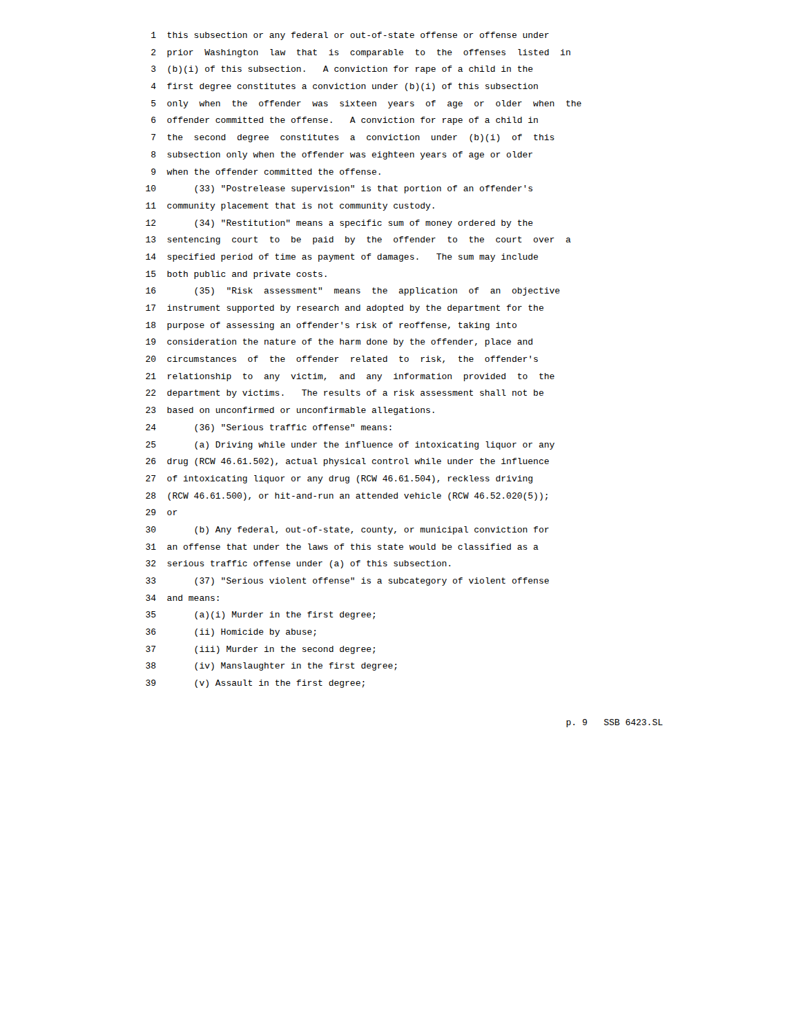this subsection or any federal or out-of-state offense or offense under
prior Washington law that is comparable to the offenses listed in
(b)(i) of this subsection. A conviction for rape of a child in the
first degree constitutes a conviction under (b)(i) of this subsection
only when the offender was sixteen years of age or older when the
offender committed the offense. A conviction for rape of a child in
the second degree constitutes a conviction under (b)(i) of this
subsection only when the offender was eighteen years of age or older
when the offender committed the offense.
(33) "Postrelease supervision" is that portion of an offender's
community placement that is not community custody.
(34) "Restitution" means a specific sum of money ordered by the
sentencing court to be paid by the offender to the court over a
specified period of time as payment of damages. The sum may include
both public and private costs.
(35) "Risk assessment" means the application of an objective
instrument supported by research and adopted by the department for the
purpose of assessing an offender's risk of reoffense, taking into
consideration the nature of the harm done by the offender, place and
circumstances of the offender related to risk, the offender's
relationship to any victim, and any information provided to the
department by victims. The results of a risk assessment shall not be
based on unconfirmed or unconfirmable allegations.
(36) "Serious traffic offense" means:
(a) Driving while under the influence of intoxicating liquor or any
drug (RCW 46.61.502), actual physical control while under the influence
of intoxicating liquor or any drug (RCW 46.61.504), reckless driving
(RCW 46.61.500), or hit-and-run an attended vehicle (RCW 46.52.020(5));
or
(b) Any federal, out-of-state, county, or municipal conviction for
an offense that under the laws of this state would be classified as a
serious traffic offense under (a) of this subsection.
(37) "Serious violent offense" is a subcategory of violent offense
and means:
(a)(i) Murder in the first degree;
(ii) Homicide by abuse;
(iii) Murder in the second degree;
(iv) Manslaughter in the first degree;
(v) Assault in the first degree;
p. 9 SSB 6423.SL